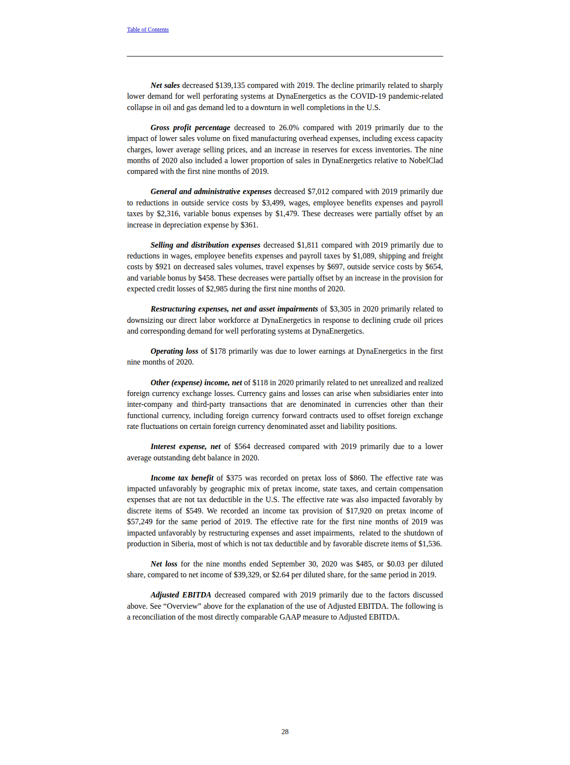Table of Contents
Net sales decreased $139,135 compared with 2019. The decline primarily related to sharply lower demand for well perforating systems at DynaEnergetics as the COVID-19 pandemic-related collapse in oil and gas demand led to a downturn in well completions in the U.S.
Gross profit percentage decreased to 26.0% compared with 2019 primarily due to the impact of lower sales volume on fixed manufacturing overhead expenses, including excess capacity charges, lower average selling prices, and an increase in reserves for excess inventories. The nine months of 2020 also included a lower proportion of sales in DynaEnergetics relative to NobelClad compared with the first nine months of 2019.
General and administrative expenses decreased $7,012 compared with 2019 primarily due to reductions in outside service costs by $3,499, wages, employee benefits expenses and payroll taxes by $2,316, variable bonus expenses by $1,479. These decreases were partially offset by an increase in depreciation expense by $361.
Selling and distribution expenses decreased $1,811 compared with 2019 primarily due to reductions in wages, employee benefits expenses and payroll taxes by $1,089, shipping and freight costs by $921 on decreased sales volumes, travel expenses by $697, outside service costs by $654, and variable bonus by $458. These decreases were partially offset by an increase in the provision for expected credit losses of $2,985 during the first nine months of 2020.
Restructuring expenses, net and asset impairments of $3,305 in 2020 primarily related to downsizing our direct labor workforce at DynaEnergetics in response to declining crude oil prices and corresponding demand for well perforating systems at DynaEnergetics.
Operating loss of $178 primarily was due to lower earnings at DynaEnergetics in the first nine months of 2020.
Other (expense) income, net of $118 in 2020 primarily related to net unrealized and realized foreign currency exchange losses. Currency gains and losses can arise when subsidiaries enter into inter-company and third-party transactions that are denominated in currencies other than their functional currency, including foreign currency forward contracts used to offset foreign exchange rate fluctuations on certain foreign currency denominated asset and liability positions.
Interest expense, net of $564 decreased compared with 2019 primarily due to a lower average outstanding debt balance in 2020.
Income tax benefit of $375 was recorded on pretax loss of $860. The effective rate was impacted unfavorably by geographic mix of pretax income, state taxes, and certain compensation expenses that are not tax deductible in the U.S. The effective rate was also impacted favorably by discrete items of $549. We recorded an income tax provision of $17,920 on pretax income of $57,249 for the same period of 2019. The effective rate for the first nine months of 2019 was impacted unfavorably by restructuring expenses and asset impairments, related to the shutdown of production in Siberia, most of which is not tax deductible and by favorable discrete items of $1,536.
Net loss for the nine months ended September 30, 2020 was $485, or $0.03 per diluted share, compared to net income of $39,329, or $2.64 per diluted share, for the same period in 2019.
Adjusted EBITDA decreased compared with 2019 primarily due to the factors discussed above. See “Overview” above for the explanation of the use of Adjusted EBITDA. The following is a reconciliation of the most directly comparable GAAP measure to Adjusted EBITDA.
28